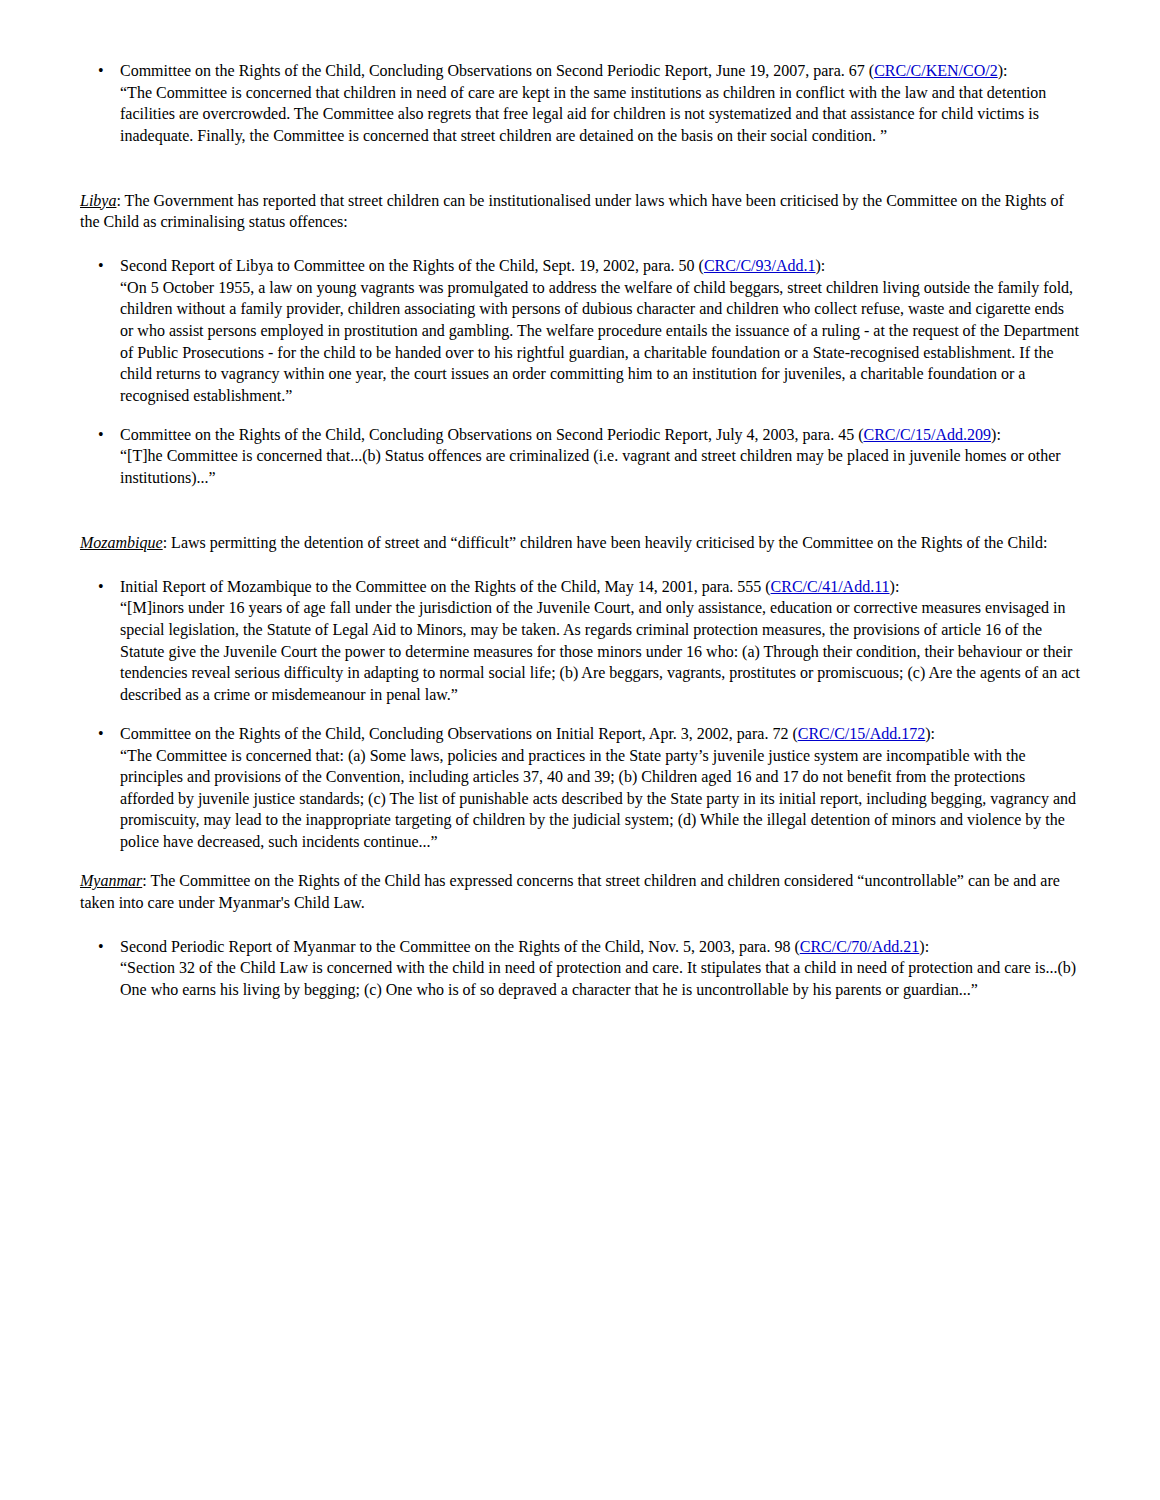Committee on the Rights of the Child, Concluding Observations on Second Periodic Report, June 19, 2007, para. 67 (CRC/C/KEN/CO/2):
“The Committee is concerned that children in need of care are kept in the same institutions as children in conflict with the law and that detention facilities are overcrowded. The Committee also regrets that free legal aid for children is not systematized and that assistance for child victims is inadequate. Finally, the Committee is concerned that street children are detained on the basis on their social condition. ”
Libya: The Government has reported that street children can be institutionalised under laws which have been criticised by the Committee on the Rights of the Child as criminalising status offences:
Second Report of Libya to Committee on the Rights of the Child, Sept. 19, 2002, para. 50 (CRC/C/93/Add.1):
“On 5 October 1955, a law on young vagrants was promulgated to address the welfare of child beggars, street children living outside the family fold, children without a family provider, children associating with persons of dubious character and children who collect refuse, waste and cigarette ends or who assist persons employed in prostitution and gambling. The welfare procedure entails the issuance of a ruling - at the request of the Department of Public Prosecutions - for the child to be handed over to his rightful guardian, a charitable foundation or a State-recognised establishment. If the child returns to vagrancy within one year, the court issues an order committing him to an institution for juveniles, a charitable foundation or a recognised establishment.”
Committee on the Rights of the Child, Concluding Observations on Second Periodic Report, July 4, 2003, para. 45 (CRC/C/15/Add.209):
“[T]he Committee is concerned that...(b) Status offences are criminalized (i.e. vagrant and street children may be placed in juvenile homes or other institutions)...”
Mozambique: Laws permitting the detention of street and “difficult” children have been heavily criticised by the Committee on the Rights of the Child:
Initial Report of Mozambique to the Committee on the Rights of the Child, May 14, 2001, para. 555 (CRC/C/41/Add.11):
“[M]inors under 16 years of age fall under the jurisdiction of the Juvenile Court, and only assistance, education or corrective measures envisaged in special legislation, the Statute of Legal Aid to Minors, may be taken. As regards criminal protection measures, the provisions of article 16 of the Statute give the Juvenile Court the power to determine measures for those minors under 16 who: (a) Through their condition, their behaviour or their tendencies reveal serious difficulty in adapting to normal social life; (b) Are beggars, vagrants, prostitutes or promiscuous; (c) Are the agents of an act described as a crime or misdemeanour in penal law.”
Committee on the Rights of the Child, Concluding Observations on Initial Report, Apr. 3, 2002, para. 72 (CRC/C/15/Add.172):
“The Committee is concerned that: (a) Some laws, policies and practices in the State party’s juvenile justice system are incompatible with the principles and provisions of the Convention, including articles 37, 40 and 39; (b) Children aged 16 and 17 do not benefit from the protections afforded by juvenile justice standards; (c) The list of punishable acts described by the State party in its initial report, including begging, vagrancy and promiscuity, may lead to the inappropriate targeting of children by the judicial system; (d) While the illegal detention of minors and violence by the police have decreased, such incidents continue...”
Myanmar: The Committee on the Rights of the Child has expressed concerns that street children and children considered “uncontrollable” can be and are taken into care under Myanmar's Child Law.
Second Periodic Report of Myanmar to the Committee on the Rights of the Child, Nov. 5, 2003, para. 98 (CRC/C/70/Add.21):
“Section 32 of the Child Law is concerned with the child in need of protection and care. It stipulates that a child in need of protection and care is...(b) One who earns his living by begging; (c) One who is of so depraved a character that he is uncontrollable by his parents or guardian...”